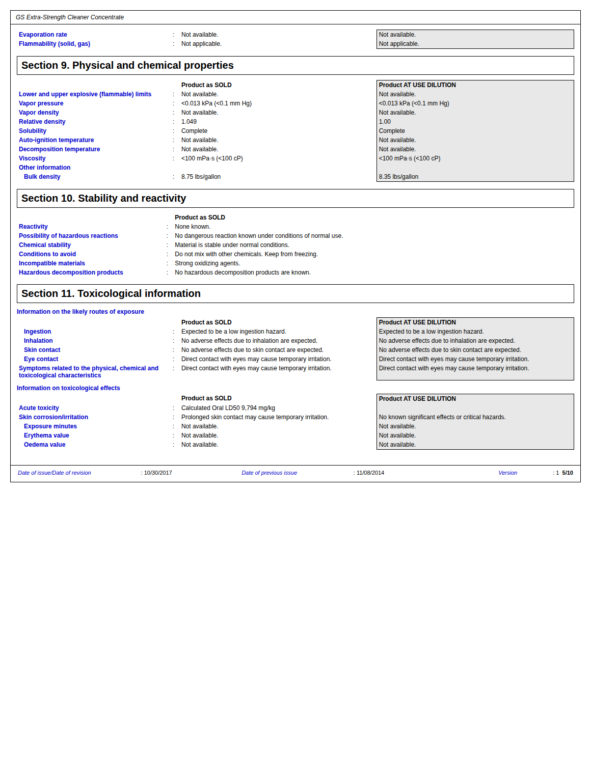GS Extra-Strength Cleaner Concentrate
| Evaporation rate | : | Not available. | Not available. |
| Flammability (solid, gas) | : | Not applicable. | Not applicable. |
Section 9. Physical and chemical properties
| | | Product as SOLD | Product AT USE DILUTION |
| Lower and upper explosive (flammable) limits | : | Not available. | Not available. |
| Vapor pressure | : | <0.013 kPa (<0.1 mm Hg) | <0.013 kPa (<0.1 mm Hg) |
| Vapor density | : | Not available. | Not available. |
| Relative density | : | 1.049 | 1.00 |
| Solubility | : | Complete | Complete |
| Auto-ignition temperature | : | Not available. | Not available. |
| Decomposition temperature | : | Not available. | Not available. |
| Viscosity | : | <100 mPa·s (<100 cP) | <100 mPa·s (<100 cP) |
| Other information | | | |
| Bulk density | : | 8.75 lbs/gallon | 8.35 lbs/gallon |
Section 10. Stability and reactivity
| | | Product as SOLD |
| Reactivity | : | None known. |
| Possibility of hazardous reactions | : | No dangerous reaction known under conditions of normal use. |
| Chemical stability | : | Material is stable under normal conditions. |
| Conditions to avoid | : | Do not mix with other chemicals. Keep from freezing. |
| Incompatible materials | : | Strong oxidizing agents. |
| Hazardous decomposition products | : | No hazardous decomposition products are known. |
Section 11. Toxicological information
Information on the likely routes of exposure
| | | Product as SOLD | Product AT USE DILUTION |
| Ingestion | : | Expected to be a low ingestion hazard. | Expected to be a low ingestion hazard. |
| Inhalation | : | No adverse effects due to inhalation are expected. | No adverse effects due to inhalation are expected. |
| Skin contact | : | No adverse effects due to skin contact are expected. | No adverse effects due to skin contact are expected. |
| Eye contact | : | Direct contact with eyes may cause temporary irritation. | Direct contact with eyes may cause temporary irritation. |
| Symptoms related to the physical, chemical and toxicological characteristics | : | Direct contact with eyes may cause temporary irritation. | Direct contact with eyes may cause temporary irritation. |
Information on toxicological effects
| | | Product as SOLD | Product AT USE DILUTION |
| Acute toxicity | : | Calculated Oral LD50 9,794 mg/kg | |
| Skin corrosion/irritation | : | Prolonged skin contact may cause temporary irritation. | No known significant effects or critical hazards. |
| Exposure minutes | : | Not available. | Not available. |
| Erythema value | : | Not available. | Not available. |
| Oedema value | : | Not available. | Not available. |
| Date of issue/Date of revision | : 10/30/2017 | Date of previous issue | : 11/08/2014 | Version | : 1 5/10 |